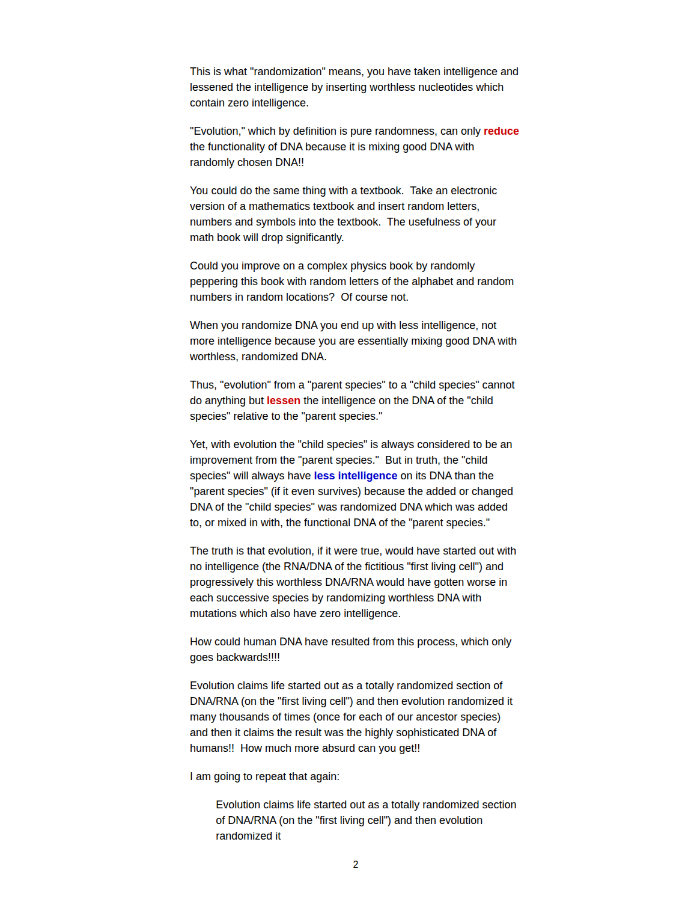This is what "randomization" means, you have taken intelligence and lessened the intelligence by inserting worthless nucleotides which contain zero intelligence.
"Evolution," which by definition is pure randomness, can only reduce the functionality of DNA because it is mixing good DNA with randomly chosen DNA!!
You could do the same thing with a textbook. Take an electronic version of a mathematics textbook and insert random letters, numbers and symbols into the textbook. The usefulness of your math book will drop significantly.
Could you improve on a complex physics book by randomly peppering this book with random letters of the alphabet and random numbers in random locations? Of course not.
When you randomize DNA you end up with less intelligence, not more intelligence because you are essentially mixing good DNA with worthless, randomized DNA.
Thus, "evolution" from a "parent species" to a "child species" cannot do anything but lessen the intelligence on the DNA of the "child species" relative to the "parent species."
Yet, with evolution the "child species" is always considered to be an improvement from the "parent species." But in truth, the "child species" will always have less intelligence on its DNA than the "parent species" (if it even survives) because the added or changed DNA of the "child species" was randomized DNA which was added to, or mixed in with, the functional DNA of the "parent species."
The truth is that evolution, if it were true, would have started out with no intelligence (the RNA/DNA of the fictitious "first living cell") and progressively this worthless DNA/RNA would have gotten worse in each successive species by randomizing worthless DNA with mutations which also have zero intelligence.
How could human DNA have resulted from this process, which only goes backwards!!!!
Evolution claims life started out as a totally randomized section of DNA/RNA (on the "first living cell") and then evolution randomized it many thousands of times (once for each of our ancestor species) and then it claims the result was the highly sophisticated DNA of humans!! How much more absurd can you get!!
I am going to repeat that again:
Evolution claims life started out as a totally randomized section of DNA/RNA (on the "first living cell") and then evolution randomized it
2